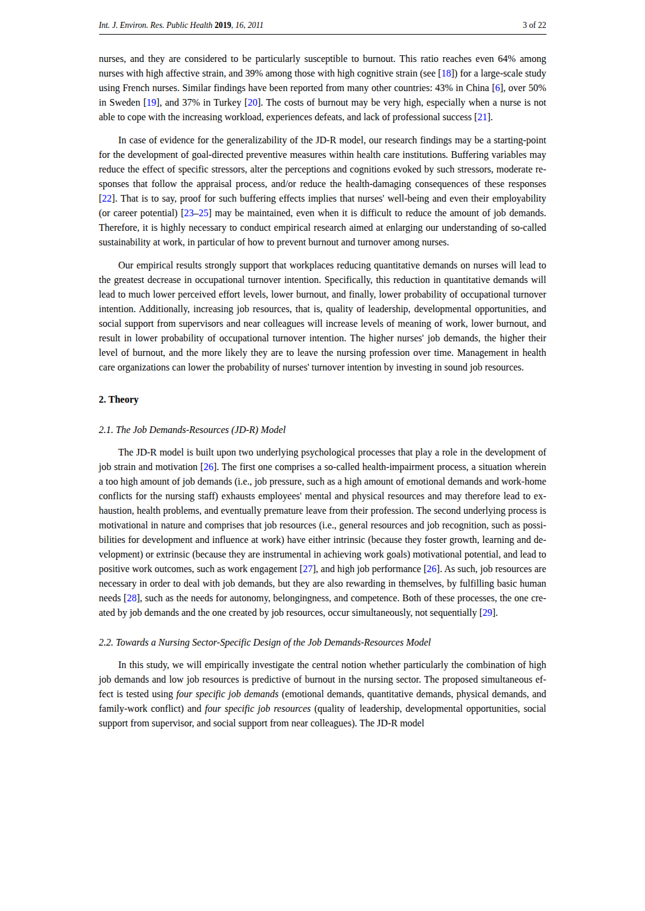Int. J. Environ. Res. Public Health 2019, 16, 2011 3 of 22
nurses, and they are considered to be particularly susceptible to burnout. This ratio reaches even 64% among nurses with high affective strain, and 39% among those with high cognitive strain (see [18]) for a large-scale study using French nurses. Similar findings have been reported from many other countries: 43% in China [6], over 50% in Sweden [19], and 37% in Turkey [20]. The costs of burnout may be very high, especially when a nurse is not able to cope with the increasing workload, experiences defeats, and lack of professional success [21].
In case of evidence for the generalizability of the JD-R model, our research findings may be a starting-point for the development of goal-directed preventive measures within health care institutions. Buffering variables may reduce the effect of specific stressors, alter the perceptions and cognitions evoked by such stressors, moderate responses that follow the appraisal process, and/or reduce the health-damaging consequences of these responses [22]. That is to say, proof for such buffering effects implies that nurses' well-being and even their employability (or career potential) [23–25] may be maintained, even when it is difficult to reduce the amount of job demands. Therefore, it is highly necessary to conduct empirical research aimed at enlarging our understanding of so-called sustainability at work, in particular of how to prevent burnout and turnover among nurses.
Our empirical results strongly support that workplaces reducing quantitative demands on nurses will lead to the greatest decrease in occupational turnover intention. Specifically, this reduction in quantitative demands will lead to much lower perceived effort levels, lower burnout, and finally, lower probability of occupational turnover intention. Additionally, increasing job resources, that is, quality of leadership, developmental opportunities, and social support from supervisors and near colleagues will increase levels of meaning of work, lower burnout, and result in lower probability of occupational turnover intention. The higher nurses' job demands, the higher their level of burnout, and the more likely they are to leave the nursing profession over time. Management in health care organizations can lower the probability of nurses' turnover intention by investing in sound job resources.
2. Theory
2.1. The Job Demands-Resources (JD-R) Model
The JD-R model is built upon two underlying psychological processes that play a role in the development of job strain and motivation [26]. The first one comprises a so-called health-impairment process, a situation wherein a too high amount of job demands (i.e., job pressure, such as a high amount of emotional demands and work-home conflicts for the nursing staff) exhausts employees' mental and physical resources and may therefore lead to exhaustion, health problems, and eventually premature leave from their profession. The second underlying process is motivational in nature and comprises that job resources (i.e., general resources and job recognition, such as possibilities for development and influence at work) have either intrinsic (because they foster growth, learning and development) or extrinsic (because they are instrumental in achieving work goals) motivational potential, and lead to positive work outcomes, such as work engagement [27], and high job performance [26]. As such, job resources are necessary in order to deal with job demands, but they are also rewarding in themselves, by fulfilling basic human needs [28], such as the needs for autonomy, belongingness, and competence. Both of these processes, the one created by job demands and the one created by job resources, occur simultaneously, not sequentially [29].
2.2. Towards a Nursing Sector-Specific Design of the Job Demands-Resources Model
In this study, we will empirically investigate the central notion whether particularly the combination of high job demands and low job resources is predictive of burnout in the nursing sector. The proposed simultaneous effect is tested using four specific job demands (emotional demands, quantitative demands, physical demands, and family-work conflict) and four specific job resources (quality of leadership, developmental opportunities, social support from supervisor, and social support from near colleagues). The JD-R model